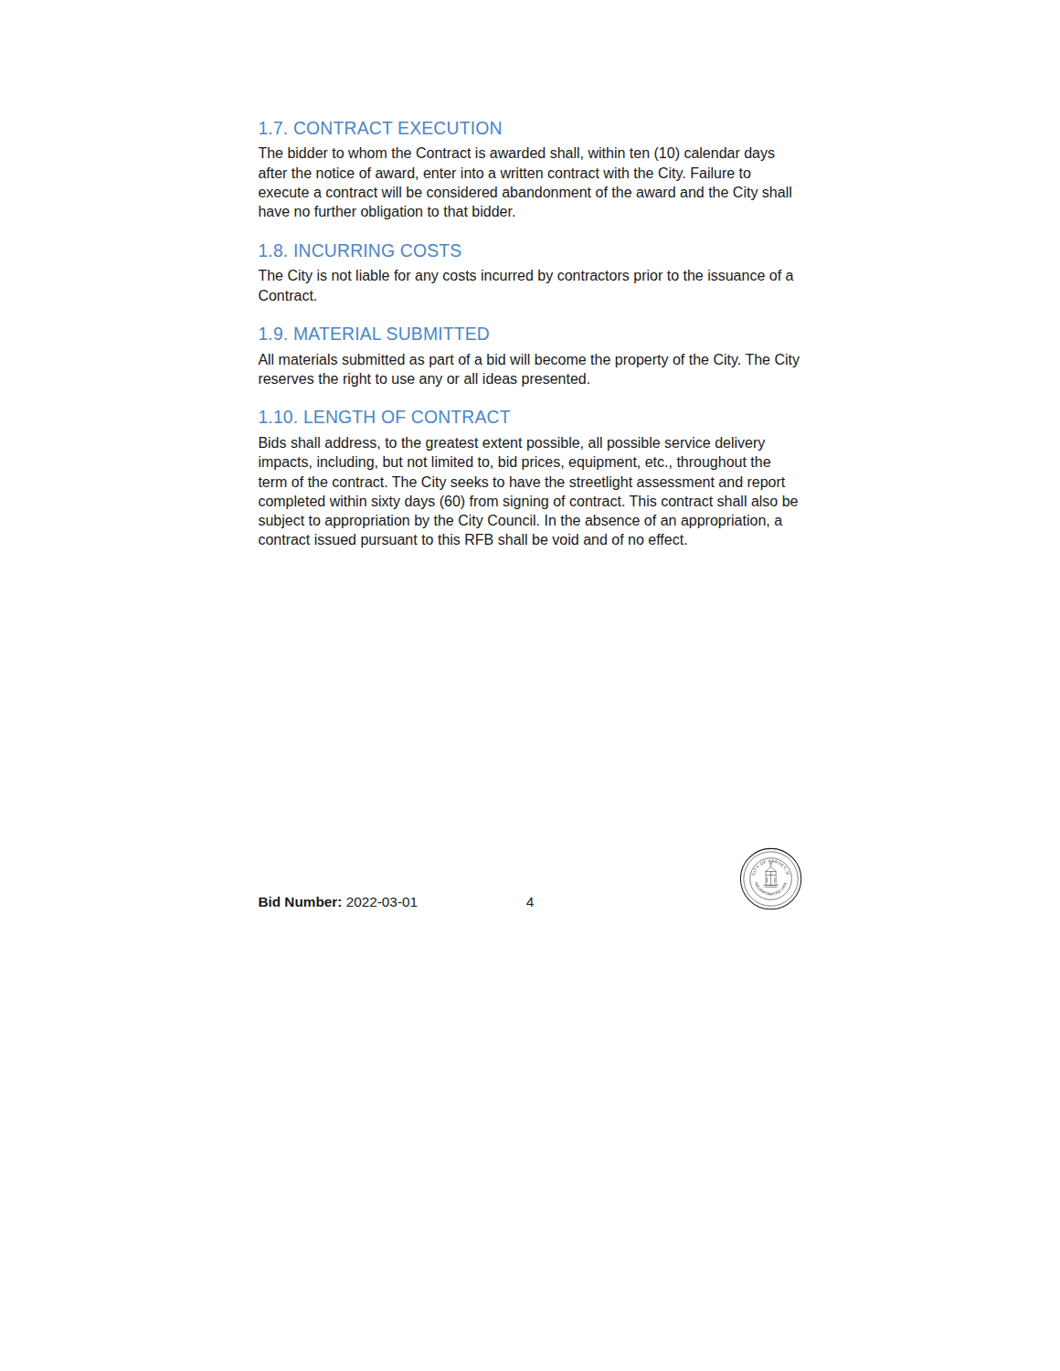1.7. CONTRACT EXECUTION
The bidder to whom the Contract is awarded shall, within ten (10) calendar days after the notice of award, enter into a written contract with the City. Failure to execute a contract will be considered abandonment of the award and the City shall have no further obligation to that bidder.
1.8. INCURRING COSTS
The City is not liable for any costs incurred by contractors prior to the issuance of a Contract.
1.9. MATERIAL SUBMITTED
All materials submitted as part of a bid will become the property of the City. The City reserves the right to use any or all ideas presented.
1.10. LENGTH OF CONTRACT
Bids shall address, to the greatest extent possible, all possible service delivery impacts, including, but not limited to, bid prices, equipment, etc., throughout the term of the contract. The City seeks to have the streetlight assessment and report completed within sixty days (60) from signing of contract. This contract shall also be subject to appropriation by the City Council. In the absence of an appropriation, a contract issued pursuant to this RFB shall be void and of no effect.
4
Bid Number: 2022-03-01
CITY OF HARVEY, IL INCORPORATED 1891